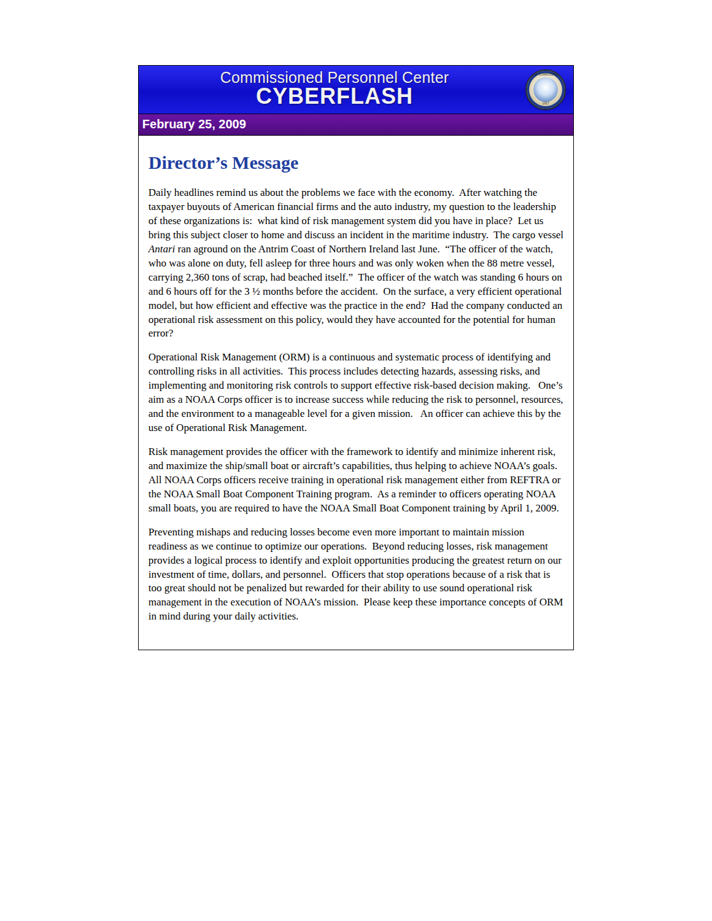Commissioned Personnel Center
CYBERFLASH
NOAA COMMISSIONED
1917
February 25, 2009
Director’s Message
Daily headlines remind us about the problems we face with the economy. After watching the taxpayer buyouts of American financial firms and the auto industry, my question to the leadership of these organizations is: what kind of risk management system did you have in place? Let us bring this subject closer to home and discuss an incident in the maritime industry. The cargo vessel Antari ran aground on the Antrim Coast of Northern Ireland last June. “The officer of the watch, who was alone on duty, fell asleep for three hours and was only woken when the 88 metre vessel, carrying 2,360 tons of scrap, had beached itself.” The officer of the watch was standing 6 hours on and 6 hours off for the 3 ½ months before the accident. On the surface, a very efficient operational model, but how efficient and effective was the practice in the end? Had the company conducted an operational risk assessment on this policy, would they have accounted for the potential for human error?
Operational Risk Management (ORM) is a continuous and systematic process of identifying and controlling risks in all activities. This process includes detecting hazards, assessing risks, and implementing and monitoring risk controls to support effective risk-based decision making. One’s aim as a NOAA Corps officer is to increase success while reducing the risk to personnel, resources, and the environment to a manageable level for a given mission. An officer can achieve this by the use of Operational Risk Management.
Risk management provides the officer with the framework to identify and minimize inherent risk, and maximize the ship/small boat or aircraft’s capabilities, thus helping to achieve NOAA’s goals. All NOAA Corps officers receive training in operational risk management either from REFTRA or the NOAA Small Boat Component Training program. As a reminder to officers operating NOAA small boats, you are required to have the NOAA Small Boat Component training by April 1, 2009.
Preventing mishaps and reducing losses become even more important to maintain mission readiness as we continue to optimize our operations. Beyond reducing losses, risk management provides a logical process to identify and exploit opportunities producing the greatest return on our investment of time, dollars, and personnel. Officers that stop operations because of a risk that is too great should not be penalized but rewarded for their ability to use sound operational risk management in the execution of NOAA’s mission. Please keep these importance concepts of ORM in mind during your daily activities.